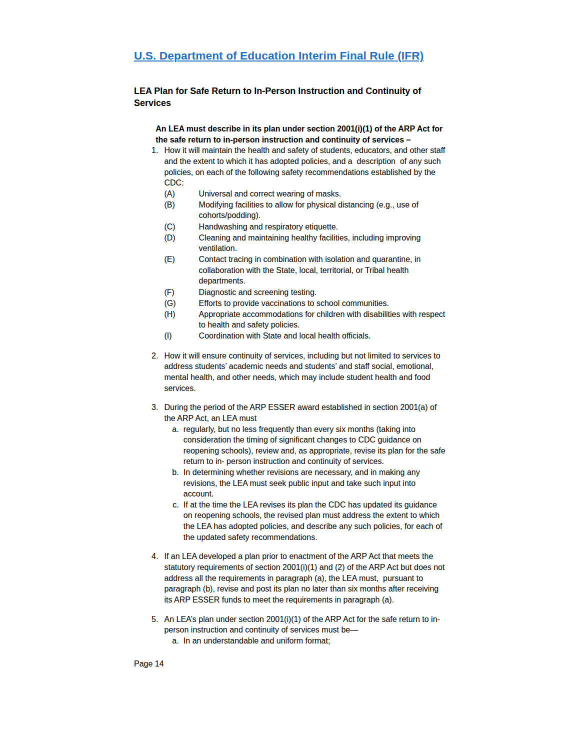U.S. Department of Education Interim Final Rule (IFR)
LEA Plan for Safe Return to In-Person Instruction and Continuity of Services
An LEA must describe in its plan under section 2001(i)(1) of the ARP Act for the safe return to in-person instruction and continuity of services –
How it will maintain the health and safety of students, educators, and other staff and the extent to which it has adopted policies, and a description of any such policies, on each of the following safety recommendations established by the CDC:
| (A) | Universal and correct wearing of masks. |
| (B) | Modifying facilities to allow for physical distancing (e.g., use of cohorts/podding). |
| (C) | Handwashing and respiratory etiquette. |
| (D) | Cleaning and maintaining healthy facilities, including improving ventilation. |
| (E) | Contact tracing in combination with isolation and quarantine, in collaboration with the State, local, territorial, or Tribal health departments. |
| (F) | Diagnostic and screening testing. |
| (G) | Efforts to provide vaccinations to school communities. |
| (H) | Appropriate accommodations for children with disabilities with respect to health and safety policies. |
| (I) | Coordination with State and local health officials. |
How it will ensure continuity of services, including but not limited to services to address students’ academic needs and students’ and staff social, emotional, mental health, and other needs, which may include student health and food services.
During the period of the ARP ESSER award established in section 2001(a) of the ARP Act, an LEA must
regularly, but no less frequently than every six months (taking into consideration the timing of significant changes to CDC guidance on reopening schools), review and, as appropriate, revise its plan for the safe return to in- person instruction and continuity of services.
In determining whether revisions are necessary, and in making any revisions, the LEA must seek public input and take such input into account.
If at the time the LEA revises its plan the CDC has updated its guidance on reopening schools, the revised plan must address the extent to which the LEA has adopted policies, and describe any such policies, for each of the updated safety recommendations.
If an LEA developed a plan prior to enactment of the ARP Act that meets the statutory requirements of section 2001(i)(1) and (2) of the ARP Act but does not address all the requirements in paragraph (a), the LEA must, pursuant to paragraph (b), revise and post its plan no later than six months after receiving its ARP ESSER funds to meet the requirements in paragraph (a).
An LEA’s plan under section 2001(i)(1) of the ARP Act for the safe return to in-person instruction and continuity of services must be—
In an understandable and uniform format;
Page 14